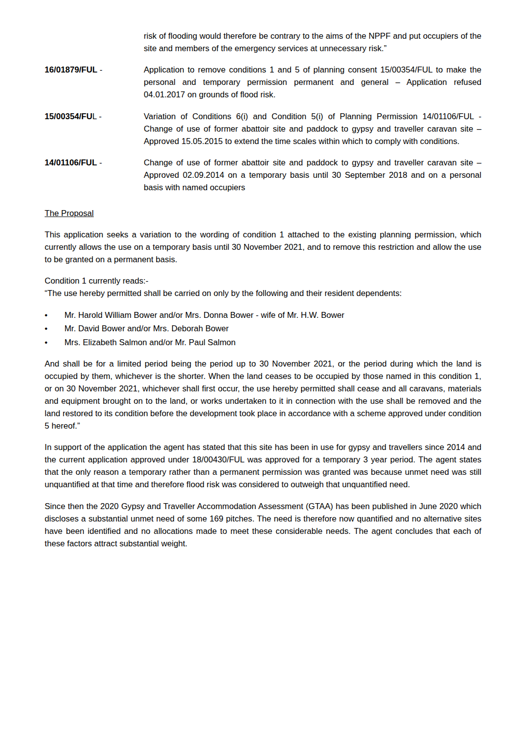risk of flooding would therefore be contrary to the aims of the NPPF and put occupiers of the site and members of the emergency services at unnecessary risk.”
16/01879/FUL -
Application to remove conditions 1 and 5 of planning consent 15/00354/FUL to make the personal and temporary permission permanent and general – Application refused 04.01.2017 on grounds of flood risk.
15/00354/FUL -
Variation of Conditions 6(i) and Condition 5(i) of Planning Permission 14/01106/FUL - Change of use of former abattoir site and paddock to gypsy and traveller caravan site – Approved 15.05.2015 to extend the time scales within which to comply with conditions.
14/01106/FUL -
Change of use of former abattoir site and paddock to gypsy and traveller caravan site – Approved 02.09.2014 on a temporary basis until 30 September 2018 and on a personal basis with named occupiers
The Proposal
This application seeks a variation to the wording of condition 1 attached to the existing planning permission, which currently allows the use on a temporary basis until 30 November 2021, and to remove this restriction and allow the use to be granted on a permanent basis.
Condition 1 currently reads:-
“The use hereby permitted shall be carried on only by the following and their resident dependents:
Mr. Harold William Bower and/or Mrs. Donna Bower - wife of Mr. H.W. Bower
Mr. David Bower and/or Mrs. Deborah Bower
Mrs. Elizabeth Salmon and/or Mr. Paul Salmon
And shall be for a limited period being the period up to 30 November 2021, or the period during which the land is occupied by them, whichever is the shorter. When the land ceases to be occupied by those named in this condition 1, or on 30 November 2021, whichever shall first occur, the use hereby permitted shall cease and all caravans, materials and equipment brought on to the land, or works undertaken to it in connection with the use shall be removed and the land restored to its condition before the development took place in accordance with a scheme approved under condition 5 hereof.”
In support of the application the agent has stated that this site has been in use for gypsy and travellers since 2014 and the current application approved under 18/00430/FUL was approved for a temporary 3 year period. The agent states that the only reason a temporary rather than a permanent permission was granted was because unmet need was still unquantified at that time and therefore flood risk was considered to outweigh that unquantified need.
Since then the 2020 Gypsy and Traveller Accommodation Assessment (GTAA) has been published in June 2020 which discloses a substantial unmet need of some 169 pitches. The need is therefore now quantified and no alternative sites have been identified and no allocations made to meet these considerable needs. The agent concludes that each of these factors attract substantial weight.